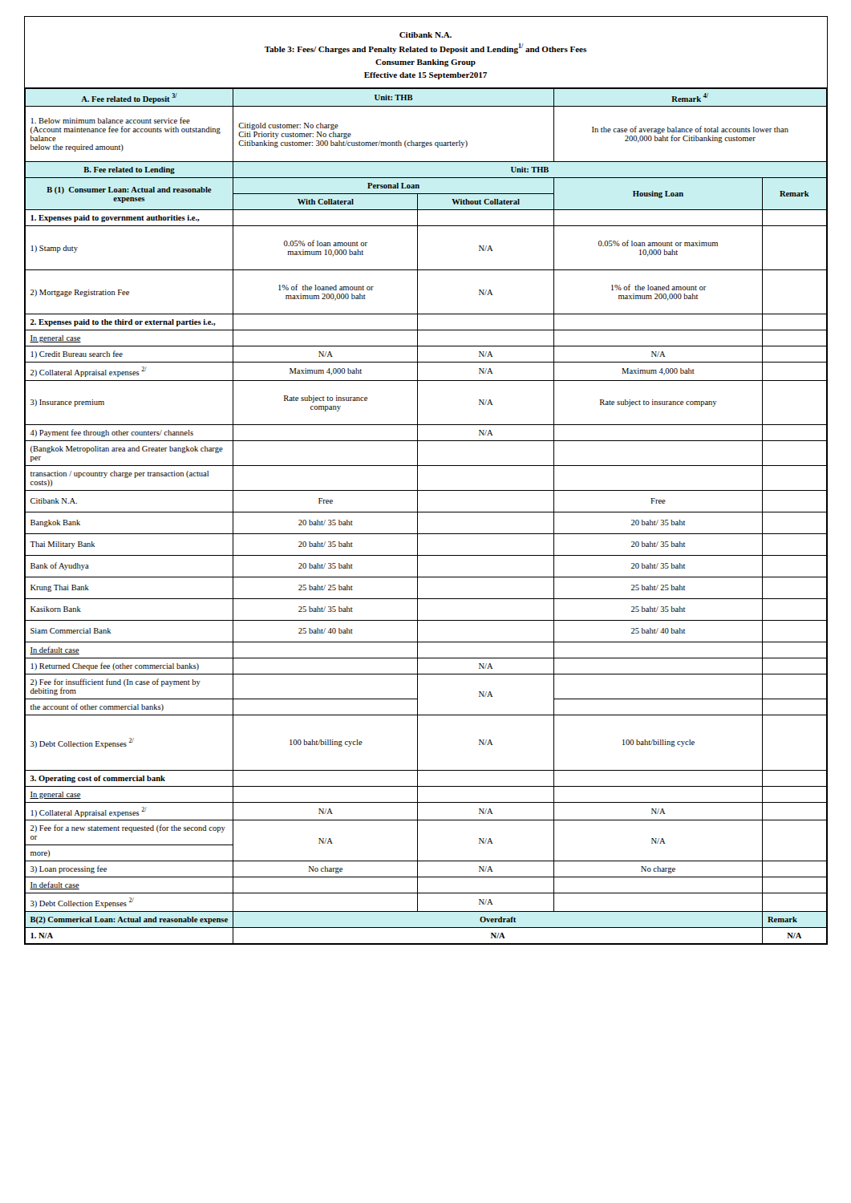Citibank N.A.
Table 3: Fees/ Charges and Penalty Related to Deposit and Lending1/ and Others Fees
Consumer Banking Group
Effective date 15 September2017
| A. Fee related to Deposit 3/ | Unit: THB | Remark 4/ |
| 1. Below minimum balance account service fee (Account maintenance fee for accounts with outstanding balance below the required amount) | Citigold customer: No charge Citi Priority customer: No charge Citibanking customer: 300 baht/customer/month (charges quarterly) | In the case of average balance of total accounts lower than 200,000 baht for Citibanking customer |
| B. Fee related to Lending | Unit: THB |
| B (1) Consumer Loan: Actual and reasonable expenses | Personal Loan | Housing Loan | Remark |
| With Collateral | Without Collateral |
| 1. Expenses paid to government authorities i.e., | | | | |
| 1) Stamp duty | 0.05% of loan amount or maximum 10,000 baht | N/A | 0.05% of loan amount or maximum 10,000 baht | |
| 2) Mortgage Registration Fee | 1% of the loaned amount or maximum 200,000 baht | N/A | 1% of the loaned amount or maximum 200,000 baht | |
| 2. Expenses paid to the third or external parties i.e., | | | | |
| In general case | | | | |
| 1) Credit Bureau search fee | N/A | N/A | N/A | |
| 2) Collateral Appraisal expenses 2/ | Maximum 4,000 baht | N/A | Maximum 4,000 baht | |
| 3) Insurance premium | Rate subject to insurance company | N/A | Rate subject to insurance company | |
| 4) Payment fee through other counters/ channels | | N/A | | |
| (Bangkok Metropolitan area and Greater bangkok charge per | | | | |
| transaction / upcountry charge per transaction (actual costs)) | | | | |
| Citibank N.A. | Free | | Free | |
| Bangkok Bank | 20 baht/ 35 baht | | 20 baht/ 35 baht | |
| Thai Military Bank | 20 baht/ 35 baht | | 20 baht/ 35 baht | |
| Bank of Ayudhya | 20 baht/ 35 baht | | 20 baht/ 35 baht | |
| Krung Thai Bank | 25 baht/ 25 baht | | 25 baht/ 25 baht | |
| Kasikorn Bank | 25 baht/ 35 baht | | 25 baht/ 35 baht | |
| Siam Commercial Bank | 25 baht/ 40 baht | | 25 baht/ 40 baht | |
| In default case | | | | |
| 1) Returned Cheque fee (other commercial banks) | | N/A | | |
| 2) Fee for insufficient fund (In case of payment by debiting from | | N/A | | |
| the account of other commercial banks) | | | |
| 3) Debt Collection Expenses 2/ | 100 baht/billing cycle | N/A | 100 baht/billing cycle | |
| 3. Operating cost of commercial bank | | | | |
| In general case | | | | |
| 1) Collateral Appraisal expenses 2/ | N/A | N/A | N/A | |
| 2) Fee for a new statement requested (for the second copy or | N/A | N/A | N/A | |
| more) |
| 3) Loan processing fee | No charge | N/A | No charge | |
| In default case | | | | |
| 3) Debt Collection Expenses 2/ | | N/A | | |
| B(2) Commerical Loan: Actual and reasonable expense | Overdraft | Remark |
| 1. N/A | N/A | N/A |